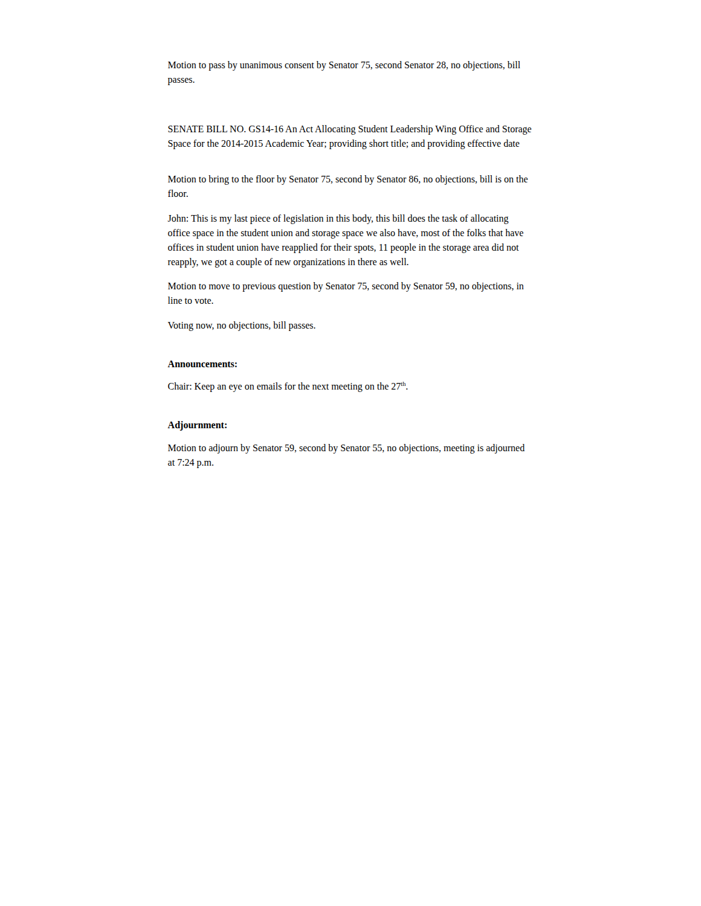Motion to pass by unanimous consent by Senator 75, second Senator 28, no objections, bill passes.
SENATE BILL NO. GS14-16 An Act Allocating Student Leadership Wing Office and Storage Space for the 2014-2015 Academic Year; providing short title; and providing effective date
Motion to bring to the floor by Senator 75, second by Senator 86, no objections, bill is on the floor.
John: This is my last piece of legislation in this body, this bill does the task of allocating office space in the student union and storage space we also have, most of the folks that have offices in student union have reapplied for their spots, 11 people in the storage area did not reapply, we got a couple of new organizations in there as well.
Motion to move to previous question by Senator 75, second by Senator 59, no objections, in line to vote.
Voting now, no objections, bill passes.
Announcements:
Chair: Keep an eye on emails for the next meeting on the 27th.
Adjournment:
Motion to adjourn by Senator 59, second by Senator 55, no objections, meeting is adjourned at 7:24 p.m.